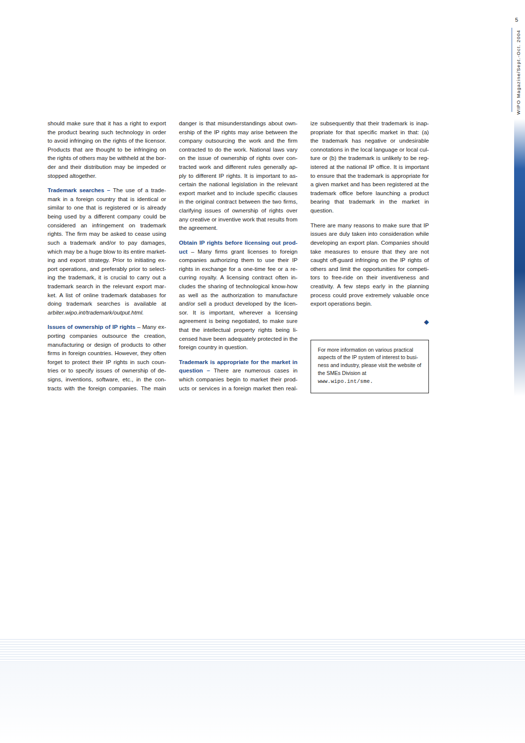5
WIPO Magazine/Sept.-Oct. 2004
should make sure that it has a right to export the product bearing such technology in order to avoid infringing on the rights of the licensor. Products that are thought to be infringing on the rights of others may be withheld at the border and their distribution may be impeded or stopped altogether.
Trademark searches – The use of a trademark in a foreign country that is identical or similar to one that is registered or is already being used by a different company could be considered an infringement on trademark rights. The firm may be asked to cease using such a trademark and/or to pay damages, which may be a huge blow to its entire marketing and export strategy. Prior to initiating export operations, and preferably prior to selecting the trademark, it is crucial to carry out a trademark search in the relevant export market. A list of online trademark databases for doing trademark searches is available at arbiter.wipo.int/trademark/output.html.
Issues of ownership of IP rights – Many exporting companies outsource the creation, manufacturing or design of products to other firms in foreign countries. However, they often forget to protect their IP rights in such countries or to specify issues of ownership of designs, inventions, software, etc., in the contracts with the foreign companies. The main danger is that misunderstandings about ownership of the IP rights may arise between the company outsourcing the work and the firm contracted to do the work. National laws vary on the issue of ownership of rights over contracted work and different rules generally apply to different IP rights. It is important to ascertain the national legislation in the relevant export market and to include specific clauses in the original contract between the two firms, clarifying issues of ownership of rights over any creative or inventive work that results from the agreement.
Obtain IP rights before licensing out product – Many firms grant licenses to foreign companies authorizing them to use their IP rights in exchange for a one-time fee or a recurring royalty. A licensing contract often includes the sharing of technological know-how as well as the authorization to manufacture and/or sell a product developed by the licensor. It is important, wherever a licensing agreement is being negotiated, to make sure that the intellectual property rights being licensed have been adequately protected in the foreign country in question.
Trademark is appropriate for the market in question – There are numerous cases in which companies begin to market their products or services in a foreign market then realize subsequently that their trademark is inappropriate for that specific market in that: (a) the trademark has negative or undesirable connotations in the local language or local culture or (b) the trademark is unlikely to be registered at the national IP office. It is important to ensure that the trademark is appropriate for a given market and has been registered at the trademark office before launching a product bearing that trademark in the market in question.
There are many reasons to make sure that IP issues are duly taken into consideration while developing an export plan. Companies should take measures to ensure that they are not caught off-guard infringing on the IP rights of others and limit the opportunities for competitors to free-ride on their inventiveness and creativity. A few steps early in the planning process could prove extremely valuable once export operations begin.
◆
For more information on various practical aspects of the IP system of interest to business and industry, please visit the website of the SMEs Division at www.wipo.int/sme.